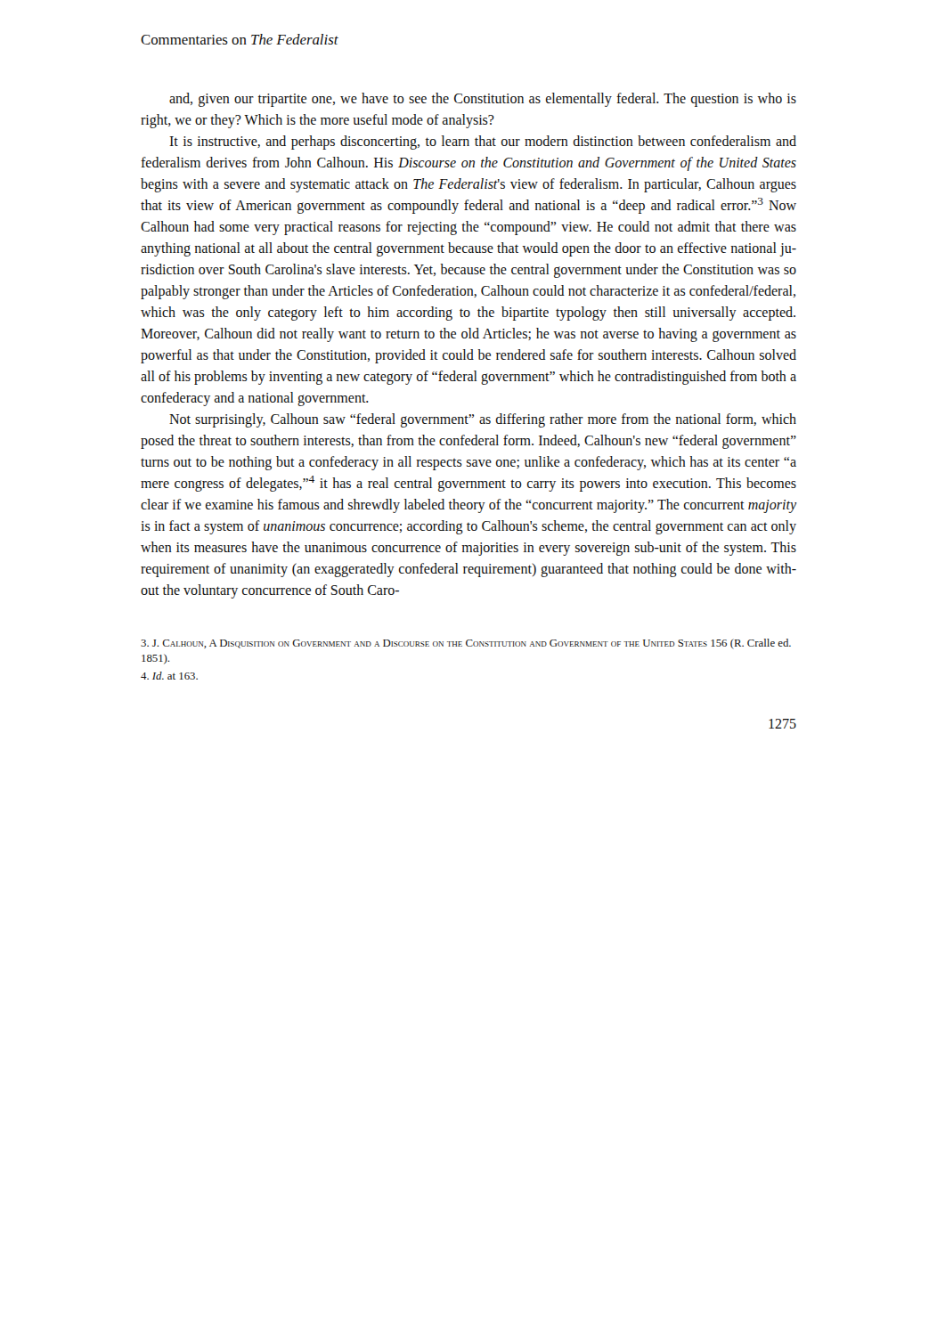Commentaries on The Federalist
and, given our tripartite one, we have to see the Constitution as elementally federal. The question is who is right, we or they? Which is the more useful mode of analysis?
It is instructive, and perhaps disconcerting, to learn that our modern distinction between confederalism and federalism derives from John Calhoun. His Discourse on the Constitution and Government of the United States begins with a severe and systematic attack on The Federalist's view of federalism. In particular, Calhoun argues that its view of American government as compoundly federal and national is a “deep and radical error.”3 Now Calhoun had some very practical reasons for rejecting the “compound” view. He could not admit that there was anything national at all about the central government because that would open the door to an effective national jurisdiction over South Carolina's slave interests. Yet, because the central government under the Constitution was so palpably stronger than under the Articles of Confederation, Calhoun could not characterize it as confederal/federal, which was the only category left to him according to the bipartite typology then still universally accepted. Moreover, Calhoun did not really want to return to the old Articles; he was not averse to having a government as powerful as that under the Constitution, provided it could be rendered safe for southern interests. Calhoun solved all of his problems by inventing a new category of “federal government” which he contradistinguished from both a confederacy and a national government.
Not surprisingly, Calhoun saw “federal government” as differing rather more from the national form, which posed the threat to southern interests, than from the confederal form. Indeed, Calhoun's new “federal government” turns out to be nothing but a confederacy in all respects save one; unlike a confederacy, which has at its center “a mere congress of delegates,”4 it has a real central government to carry its powers into execution. This becomes clear if we examine his famous and shrewdly labeled theory of the “concurrent majority.” The concurrent majority is in fact a system of unanimous concurrence; according to Calhoun's scheme, the central government can act only when its measures have the unanimous concurrence of majorities in every sovereign sub-unit of the system. This requirement of unanimity (an exaggeratedly confederal requirement) guaranteed that nothing could be done without the voluntary concurrence of South Caro-
3. J. Calhoun, A Disquisition on Government and a Discourse on the Constitution and Government of the United States 156 (R. Cralle ed. 1851).
4. Id. at 163.
1275